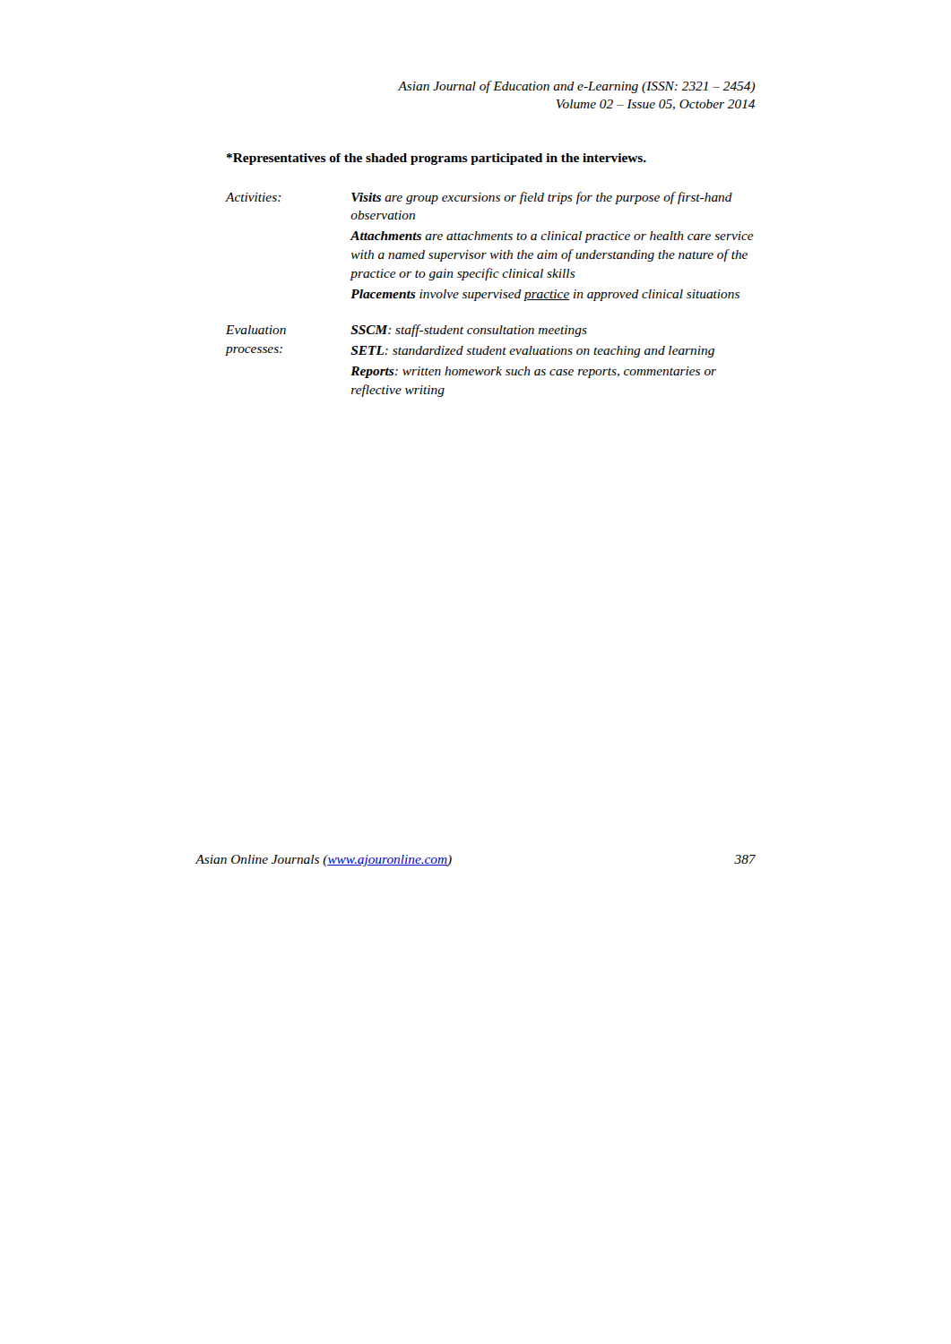Asian Journal of Education and e-Learning (ISSN: 2321 – 2454) Volume 02 – Issue 05, October 2014
*Representatives of the shaded programs participated in the interviews.
Activities:
Visits are group excursions or field trips for the purpose of first-hand observation
Attachments are attachments to a clinical practice or health care service with a named supervisor with the aim of understanding the nature of the practice or to gain specific clinical skills
Placements involve supervised practice in approved clinical situations
Evaluationprocesses:
SSCM: staff-student consultation meetings
SETL: standardized student evaluations on teaching and learning
Reports: written homework such as case reports, commentaries or reflective writing
Asian Online Journals (www.ajouronline.com) 387